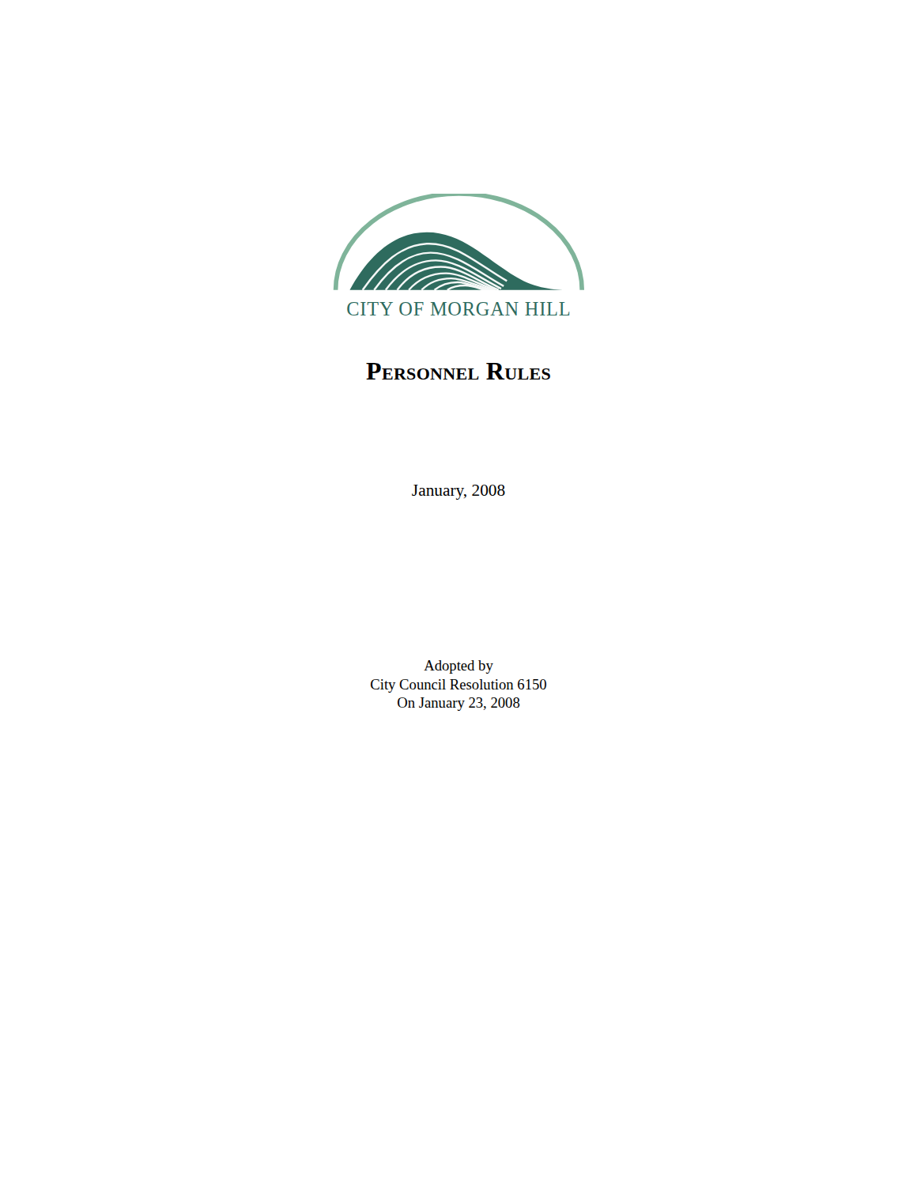City of Morgan Hill logo CITY OF MORGAN HILL
Personnel Rules
January, 2008
Adopted by City Council Resolution 6150 On January 23, 2008